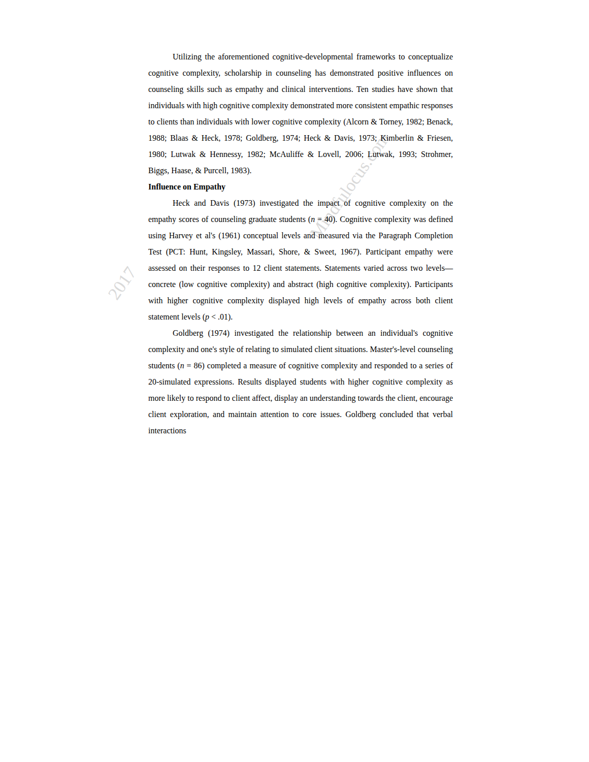Mindfulocus.com
2017
Utilizing the aforementioned cognitive-developmental frameworks to conceptualize cognitive complexity, scholarship in counseling has demonstrated positive influences on counseling skills such as empathy and clinical interventions. Ten studies have shown that individuals with high cognitive complexity demonstrated more consistent empathic responses to clients than individuals with lower cognitive complexity (Alcorn & Torney, 1982; Benack, 1988; Blaas & Heck, 1978; Goldberg, 1974; Heck & Davis, 1973; Kimberlin & Friesen, 1980; Lutwak & Hennessy, 1982; McAuliffe & Lovell, 2006; Lutwak, 1993; Strohmer, Biggs, Haase, & Purcell, 1983).
Influence on Empathy
Heck and Davis (1973) investigated the impact of cognitive complexity on the empathy scores of counseling graduate students (n = 40). Cognitive complexity was defined using Harvey et al's (1961) conceptual levels and measured via the Paragraph Completion Test (PCT: Hunt, Kingsley, Massari, Shore, & Sweet, 1967). Participant empathy were assessed on their responses to 12 client statements. Statements varied across two levels—concrete (low cognitive complexity) and abstract (high cognitive complexity). Participants with higher cognitive complexity displayed high levels of empathy across both client statement levels (p < .01).
Goldberg (1974) investigated the relationship between an individual's cognitive complexity and one's style of relating to simulated client situations. Master's-level counseling students (n = 86) completed a measure of cognitive complexity and responded to a series of 20-simulated expressions. Results displayed students with higher cognitive complexity as more likely to respond to client affect, display an understanding towards the client, encourage client exploration, and maintain attention to core issues. Goldberg concluded that verbal interactions